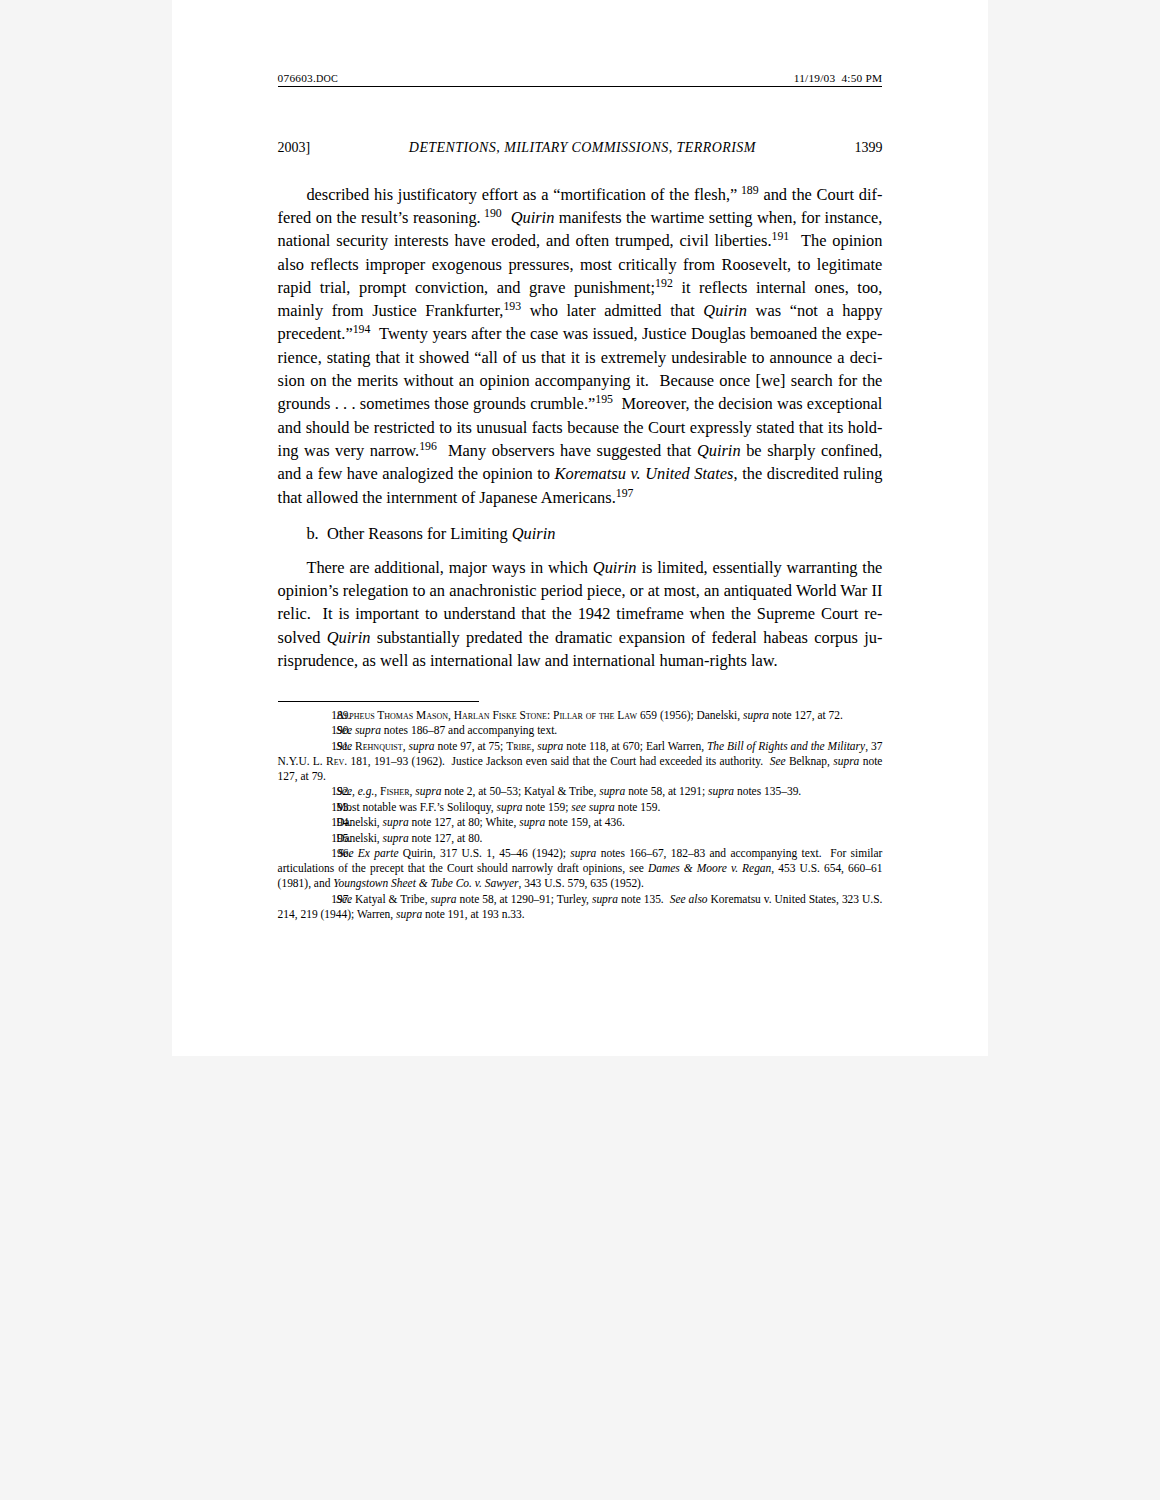076603.DOC 11/19/03 4:50 PM
2003] DETENTIONS, MILITARY COMMISSIONS, TERRORISM 1399
described his justificatory effort as a “mortification of the flesh,” 189 and the Court differed on the result’s reasoning. 190 Quirin manifests the wartime setting when, for instance, national security interests have eroded, and often trumped, civil liberties.191 The opinion also reflects improper exogenous pressures, most critically from Roosevelt, to legitimate rapid trial, prompt conviction, and grave punishment;192 it reflects internal ones, too, mainly from Justice Frankfurter,193 who later admitted that Quirin was “not a happy precedent.”194 Twenty years after the case was issued, Justice Douglas bemoaned the experience, stating that it showed “all of us that it is extremely undesirable to announce a decision on the merits without an opinion accompanying it. Because once [we] search for the grounds . . . sometimes those grounds crumble.”195 Moreover, the decision was exceptional and should be restricted to its unusual facts because the Court expressly stated that its holding was very narrow.196 Many observers have suggested that Quirin be sharply confined, and a few have analogized the opinion to Korematsu v. United States, the discredited ruling that allowed the internment of Japanese Americans.197
b. Other Reasons for Limiting Quirin
There are additional, major ways in which Quirin is limited, essentially warranting the opinion’s relegation to an anachronistic period piece, or at most, an antiquated World War II relic. It is important to understand that the 1942 timeframe when the Supreme Court resolved Quirin substantially predated the dramatic expansion of federal habeas corpus jurisprudence, as well as international law and international human-rights law.
189. Alpheus Thomas Mason, Harlan Fiske Stone: Pillar of the Law 659 (1956); Danelski, supra note 127, at 72.
190. See supra notes 186–87 and accompanying text.
191. See Rehnquist, supra note 97, at 75; Tribe, supra note 118, at 670; Earl Warren, The Bill of Rights and the Military, 37 N.Y.U. L. Rev. 181, 191–93 (1962). Justice Jackson even said that the Court had exceeded its authority. See Belknap, supra note 127, at 79.
192. See, e.g., Fisher, supra note 2, at 50–53; Katyal & Tribe, supra note 58, at 1291; supra notes 135–39.
193. Most notable was F.F.’s Soliloquy, supra note 159; see supra note 159.
194. Danelski, supra note 127, at 80; White, supra note 159, at 436.
195. Danelski, supra note 127, at 80.
196. See Ex parte Quirin, 317 U.S. 1, 45–46 (1942); supra notes 166–67, 182–83 and accompanying text. For similar articulations of the precept that the Court should narrowly draft opinions, see Dames & Moore v. Regan, 453 U.S. 654, 660–61 (1981), and Youngstown Sheet & Tube Co. v. Sawyer, 343 U.S. 579, 635 (1952).
197. See Katyal & Tribe, supra note 58, at 1290–91; Turley, supra note 135. See also Korematsu v. United States, 323 U.S. 214, 219 (1944); Warren, supra note 191, at 193 n.33.